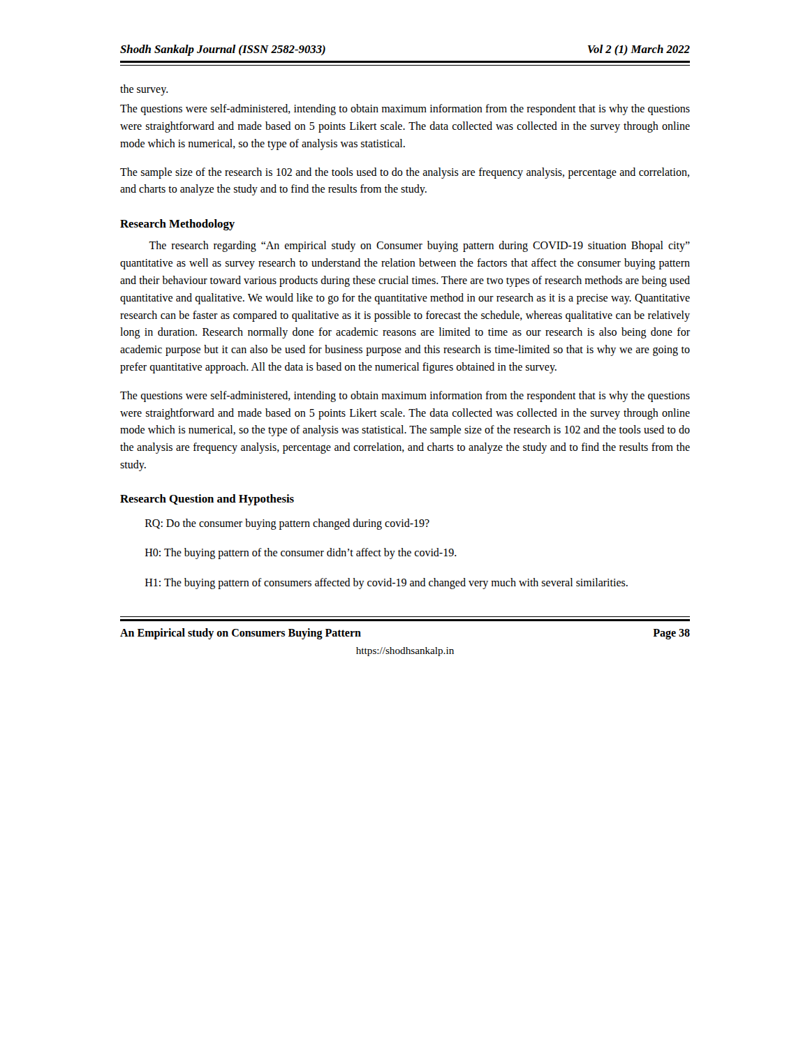Shodh Sankalp Journal (ISSN 2582-9033) Vol 2 (1) March 2022
the survey.
The questions were self-administered, intending to obtain maximum information from the respondent that is why the questions were straightforward and made based on 5 points Likert scale. The data collected was collected in the survey through online mode which is numerical, so the type of analysis was statistical.
The sample size of the research is 102 and the tools used to do the analysis are frequency analysis, percentage and correlation, and charts to analyze the study and to find the results from the study.
Research Methodology
The research regarding “An empirical study on Consumer buying pattern during COVID-19 situation Bhopal city” quantitative as well as survey research to understand the relation between the factors that affect the consumer buying pattern and their behaviour toward various products during these crucial times. There are two types of research methods are being used quantitative and qualitative. We would like to go for the quantitative method in our research as it is a precise way. Quantitative research can be faster as compared to qualitative as it is possible to forecast the schedule, whereas qualitative can be relatively long in duration. Research normally done for academic reasons are limited to time as our research is also being done for academic purpose but it can also be used for business purpose and this research is time-limited so that is why we are going to prefer quantitative approach. All the data is based on the numerical figures obtained in the survey.
The questions were self-administered, intending to obtain maximum information from the respondent that is why the questions were straightforward and made based on 5 points Likert scale. The data collected was collected in the survey through online mode which is numerical, so the type of analysis was statistical. The sample size of the research is 102 and the tools used to do the analysis are frequency analysis, percentage and correlation, and charts to analyze the study and to find the results from the study.
Research Question and Hypothesis
RQ: Do the consumer buying pattern changed during covid-19?
H0: The buying pattern of the consumer didn’t affect by the covid-19.
H1: The buying pattern of consumers affected by covid-19 and changed very much with several similarities.
An Empirical study on Consumers Buying Pattern Page 38
https://shodhsankalp.in